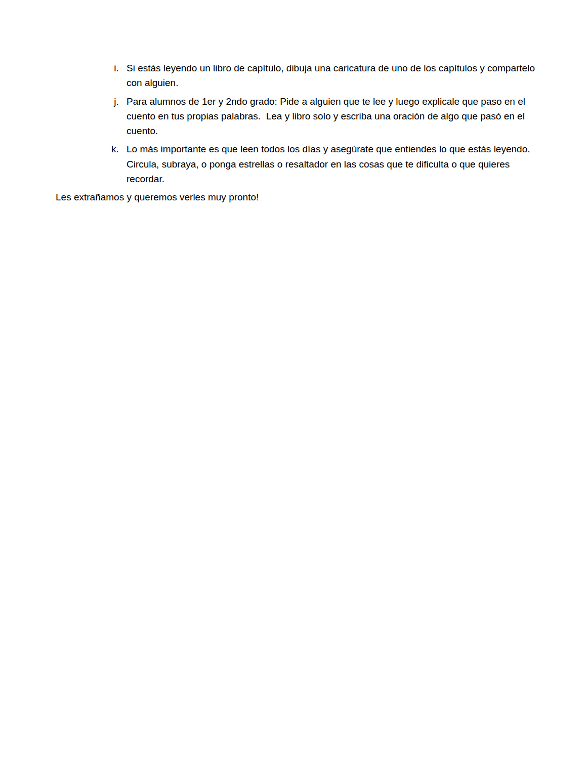Si estás leyendo un libro de capítulo, dibuja una caricatura de uno de los capítulos y compartelo con alguien.
Para alumnos de 1er y 2ndo grado: Pide a alguien que te lee y luego explicale que paso en el cuento en tus propias palabras. Lea y libro solo y escriba una oración de algo que pasó en el cuento.
Lo más importante es que leen todos los días y asegúrate que entiendes lo que estás leyendo. Circula, subraya, o ponga estrellas o resaltador en las cosas que te dificulta o que quieres recordar.
Les extrañamos y queremos verles muy pronto!